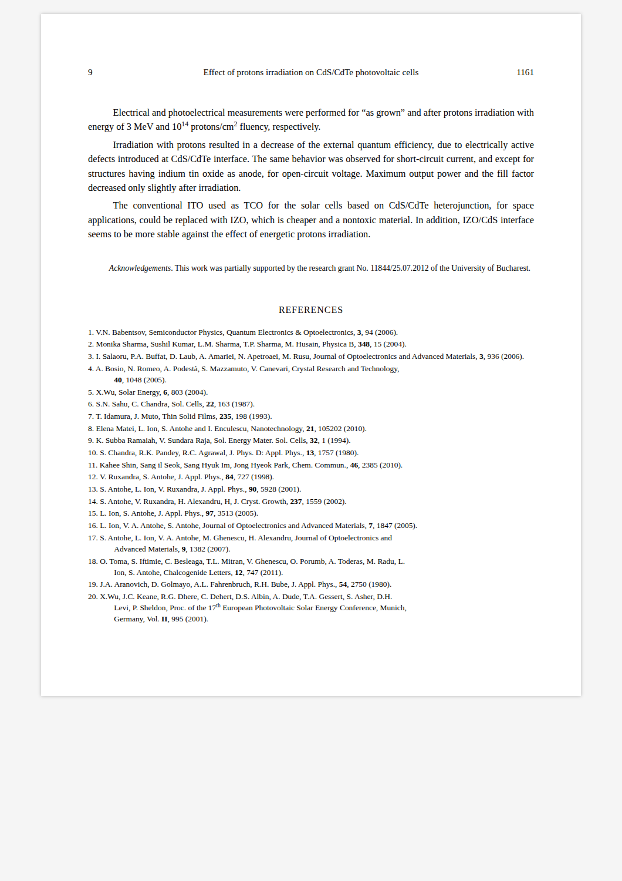9 Effect of protons irradiation on CdS/CdTe photovoltaic cells 1161
Electrical and photoelectrical measurements were performed for “as grown” and after protons irradiation with energy of 3 MeV and 1014 protons/cm2 fluency, respectively.
Irradiation with protons resulted in a decrease of the external quantum efficiency, due to electrically active defects introduced at CdS/CdTe interface. The same behavior was observed for short-circuit current, and except for structures having indium tin oxide as anode, for open-circuit voltage. Maximum output power and the fill factor decreased only slightly after irradiation.
The conventional ITO used as TCO for the solar cells based on CdS/CdTe heterojunction, for space applications, could be replaced with IZO, which is cheaper and a nontoxic material. In addition, IZO/CdS interface seems to be more stable against the effect of energetic protons irradiation.
Acknowledgements. This work was partially supported by the research grant No. 11844/25.07.2012 of the University of Bucharest.
REFERENCES
1. V.N. Babentsov, Semiconductor Physics, Quantum Electronics & Optoelectronics, 3, 94 (2006).
2. Monika Sharma, Sushil Kumar, L.M. Sharma, T.P. Sharma, M. Husain, Physica B, 348, 15 (2004).
3. I. Salaoru, P.A. Buffat, D. Laub, A. Amariei, N. Apetroaei, M. Rusu, Journal of Optoelectronics and Advanced Materials, 3, 936 (2006).
4. A. Bosio, N. Romeo, A. Podestà, S. Mazzamuto, V. Canevari, Crystal Research and Technology, 40, 1048 (2005).
5. X.Wu, Solar Energy, 6, 803 (2004).
6. S.N. Sahu, C. Chandra, Sol. Cells, 22, 163 (1987).
7. T. Idamura, J. Muto, Thin Solid Films, 235, 198 (1993).
8. Elena Matei, L. Ion, S. Antohe and I. Enculescu, Nanotechnology, 21, 105202 (2010).
9. K. Subba Ramaiah, V. Sundara Raja, Sol. Energy Mater. Sol. Cells, 32, 1 (1994).
10. S. Chandra, R.K. Pandey, R.C. Agrawal, J. Phys. D: Appl. Phys., 13, 1757 (1980).
11. Kahee Shin, Sang il Seok, Sang Hyuk Im, Jong Hyeok Park, Chem. Commun., 46, 2385 (2010).
12. V. Ruxandra, S. Antohe, J. Appl. Phys., 84, 727 (1998).
13. S. Antohe, L. Ion, V. Ruxandra, J. Appl. Phys., 90, 5928 (2001).
14. S. Antohe, V. Ruxandra, H. Alexandru, H, J. Cryst. Growth, 237, 1559 (2002).
15. L. Ion, S. Antohe, J. Appl. Phys., 97, 3513 (2005).
16. L. Ion, V. A. Antohe, S. Antohe, Journal of Optoelectronics and Advanced Materials, 7, 1847 (2005).
17. S. Antohe, L. Ion, V. A. Antohe, M. Ghenescu, H. Alexandru, Journal of Optoelectronics and Advanced Materials, 9, 1382 (2007).
18. O. Toma, S. Iftimie, C. Besleaga, T.L. Mitran, V. Ghenescu, O. Porumb, A. Toderas, M. Radu, L. Ion, S. Antohe, Chalcogenide Letters, 12, 747 (2011).
19. J.A. Aranovich, D. Golmayo, A.L. Fahrenbruch, R.H. Bube, J. Appl. Phys., 54, 2750 (1980).
20. X.Wu, J.C. Keane, R.G. Dhere, C. Dehert, D.S. Albin, A. Dude, T.A. Gessert, S. Asher, D.H. Levi, P. Sheldon, Proc. of the 17th European Photovoltaic Solar Energy Conference, Munich, Germany, Vol. II, 995 (2001).